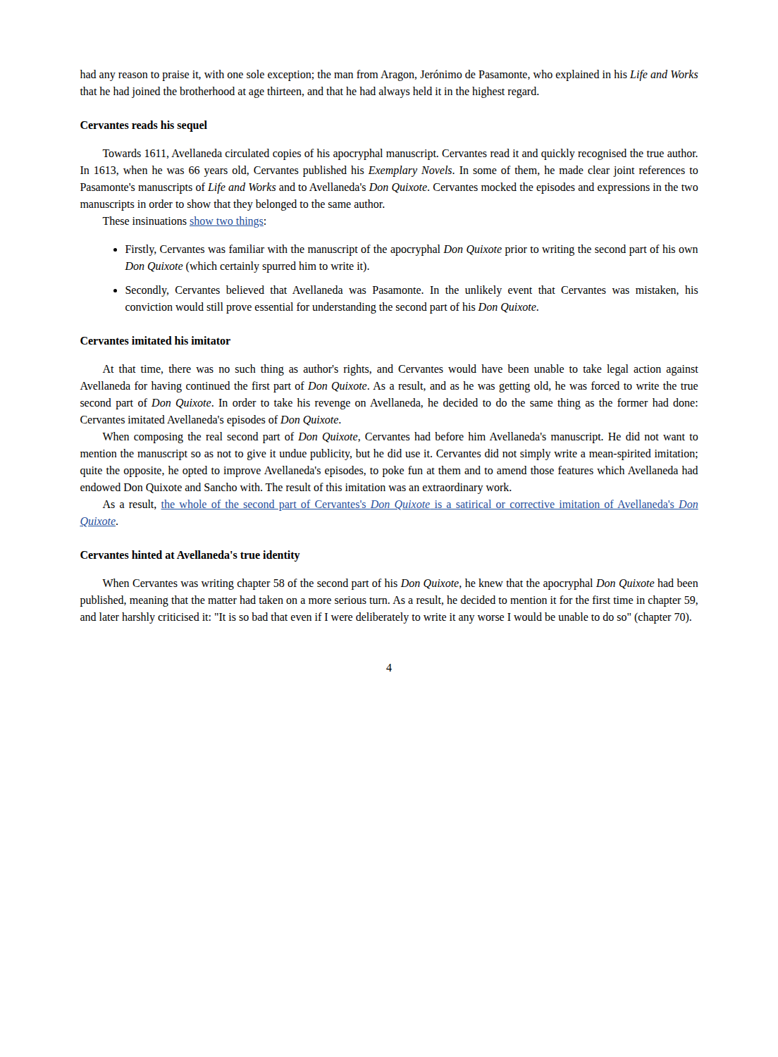had any reason to praise it, with one sole exception; the man from Aragon, Jerónimo de Pasamonte, who explained in his Life and Works that he had joined the brotherhood at age thirteen, and that he had always held it in the highest regard.
Cervantes reads his sequel
Towards 1611, Avellaneda circulated copies of his apocryphal manuscript. Cervantes read it and quickly recognised the true author. In 1613, when he was 66 years old, Cervantes published his Exemplary Novels. In some of them, he made clear joint references to Pasamonte's manuscripts of Life and Works and to Avellaneda's Don Quixote. Cervantes mocked the episodes and expressions in the two manuscripts in order to show that they belonged to the same author.
These insinuations show two things:
Firstly, Cervantes was familiar with the manuscript of the apocryphal Don Quixote prior to writing the second part of his own Don Quixote (which certainly spurred him to write it).
Secondly, Cervantes believed that Avellaneda was Pasamonte. In the unlikely event that Cervantes was mistaken, his conviction would still prove essential for understanding the second part of his Don Quixote.
Cervantes imitated his imitator
At that time, there was no such thing as author's rights, and Cervantes would have been unable to take legal action against Avellaneda for having continued the first part of Don Quixote. As a result, and as he was getting old, he was forced to write the true second part of Don Quixote. In order to take his revenge on Avellaneda, he decided to do the same thing as the former had done: Cervantes imitated Avellaneda's episodes of Don Quixote.
When composing the real second part of Don Quixote, Cervantes had before him Avellaneda's manuscript. He did not want to mention the manuscript so as not to give it undue publicity, but he did use it. Cervantes did not simply write a mean-spirited imitation; quite the opposite, he opted to improve Avellaneda's episodes, to poke fun at them and to amend those features which Avellaneda had endowed Don Quixote and Sancho with. The result of this imitation was an extraordinary work.
As a result, the whole of the second part of Cervantes's Don Quixote is a satirical or corrective imitation of Avellaneda's Don Quixote.
Cervantes hinted at Avellaneda's true identity
When Cervantes was writing chapter 58 of the second part of his Don Quixote, he knew that the apocryphal Don Quixote had been published, meaning that the matter had taken on a more serious turn. As a result, he decided to mention it for the first time in chapter 59, and later harshly criticised it: "It is so bad that even if I were deliberately to write it any worse I would be unable to do so" (chapter 70).
4